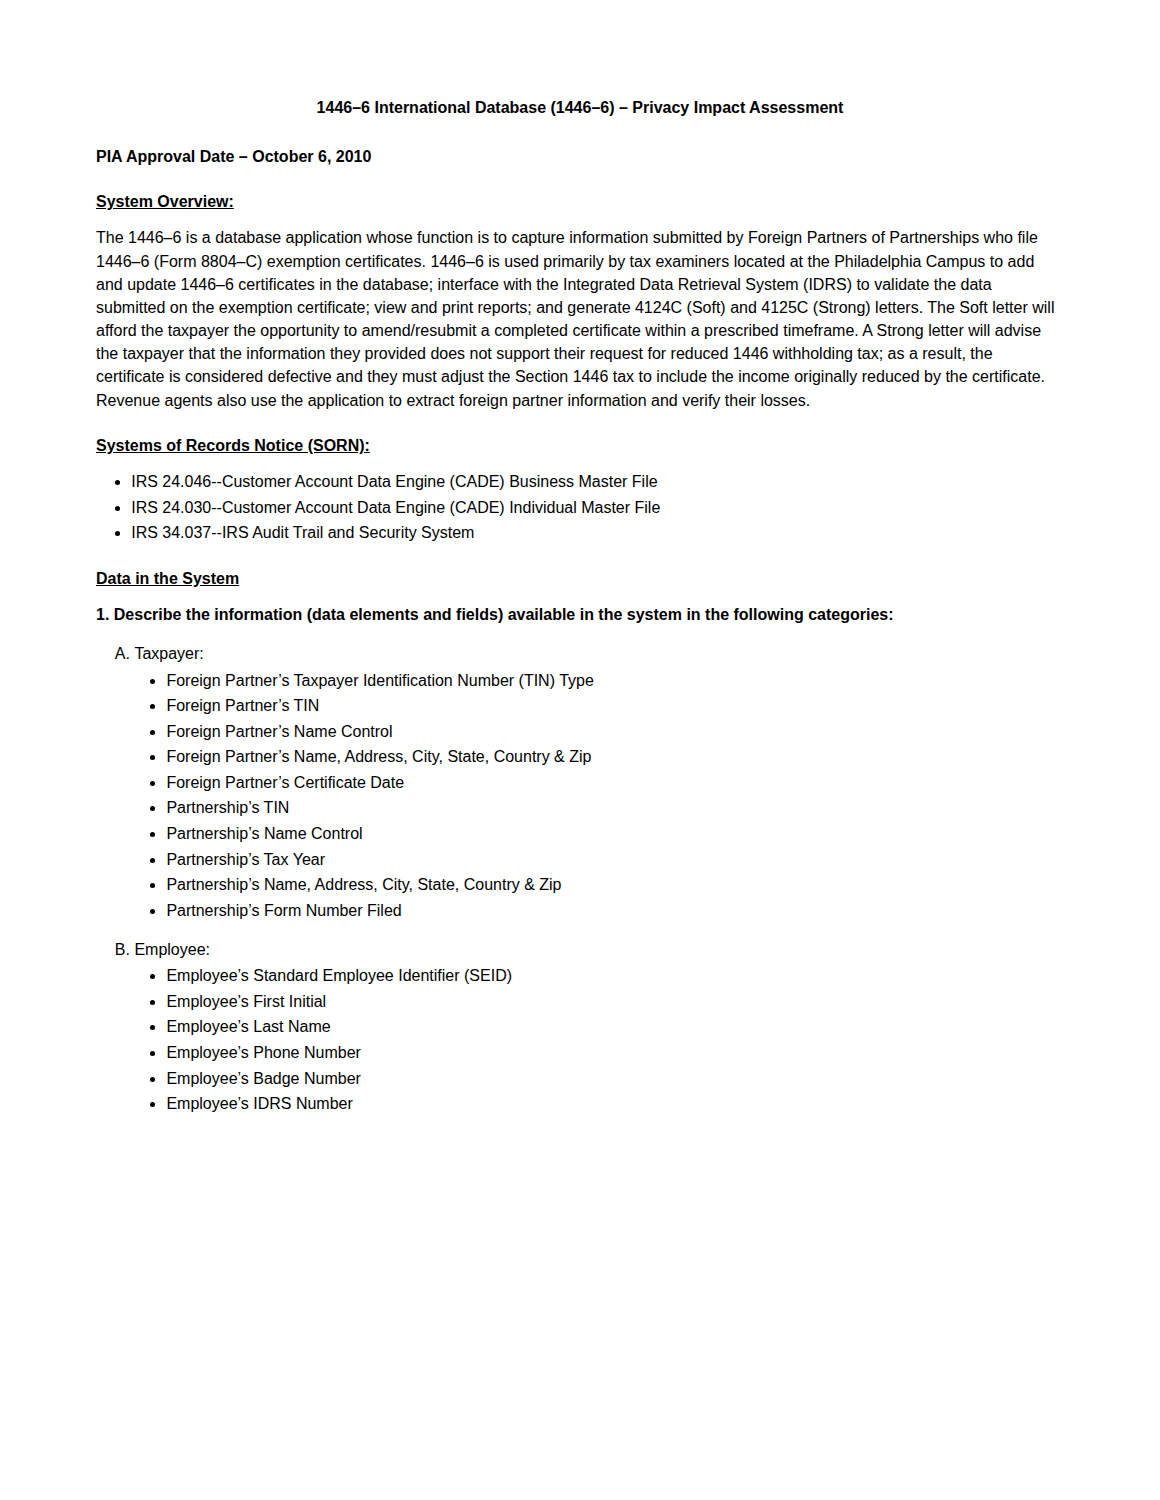1446–6 International Database (1446–6) – Privacy Impact Assessment
PIA Approval Date – October 6, 2010
System Overview:
The 1446–6 is a database application whose function is to capture information submitted by Foreign Partners of Partnerships who file 1446–6 (Form 8804–C) exemption certificates. 1446–6 is used primarily by tax examiners located at the Philadelphia Campus to add and update 1446–6 certificates in the database; interface with the Integrated Data Retrieval System (IDRS) to validate the data submitted on the exemption certificate; view and print reports; and generate 4124C (Soft) and 4125C (Strong) letters. The Soft letter will afford the taxpayer the opportunity to amend/resubmit a completed certificate within a prescribed timeframe. A Strong letter will advise the taxpayer that the information they provided does not support their request for reduced 1446 withholding tax; as a result, the certificate is considered defective and they must adjust the Section 1446 tax to include the income originally reduced by the certificate. Revenue agents also use the application to extract foreign partner information and verify their losses.
Systems of Records Notice (SORN):
IRS 24.046--Customer Account Data Engine (CADE) Business Master File
IRS 24.030--Customer Account Data Engine (CADE) Individual Master File
IRS 34.037--IRS Audit Trail and Security System
Data in the System
1. Describe the information (data elements and fields) available in the system in the following categories:
Taxpayer:
Foreign Partner’s Taxpayer Identification Number (TIN) Type
Foreign Partner’s TIN
Foreign Partner’s Name Control
Foreign Partner’s Name, Address, City, State, Country & Zip
Foreign Partner’s Certificate Date
Partnership’s TIN
Partnership’s Name Control
Partnership’s Tax Year
Partnership’s Name, Address, City, State, Country & Zip
Partnership’s Form Number Filed
Employee:
Employee’s Standard Employee Identifier (SEID)
Employee’s First Initial
Employee’s Last Name
Employee’s Phone Number
Employee’s Badge Number
Employee’s IDRS Number